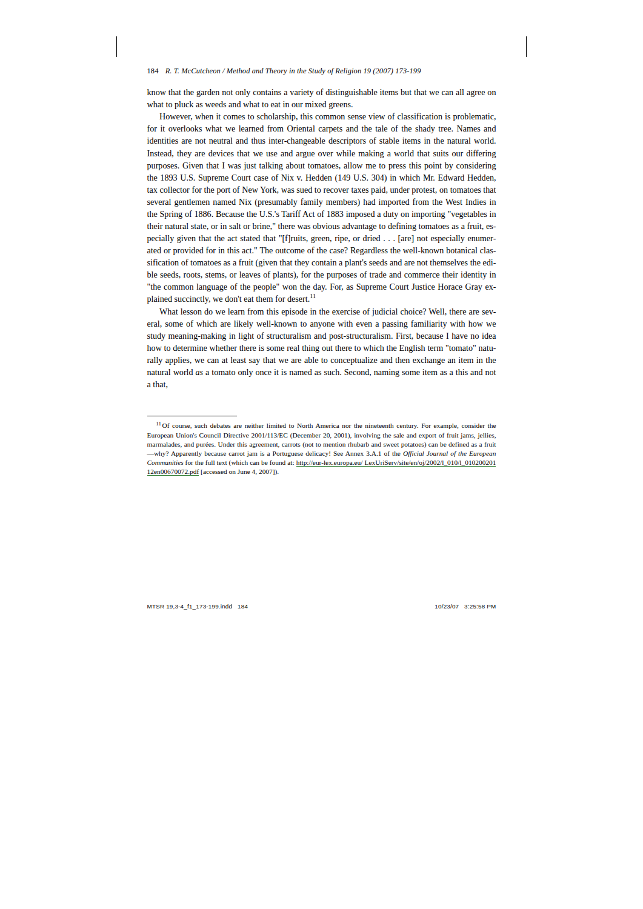184 R. T. McCutcheon / Method and Theory in the Study of Religion 19 (2007) 173-199
know that the garden not only contains a variety of distinguishable items but that we can all agree on what to pluck as weeds and what to eat in our mixed greens.
However, when it comes to scholarship, this common sense view of classification is problematic, for it overlooks what we learned from Oriental carpets and the tale of the shady tree. Names and identities are not neutral and thus inter-changeable descriptors of stable items in the natural world. Instead, they are devices that we use and argue over while making a world that suits our differing purposes. Given that I was just talking about tomatoes, allow me to press this point by considering the 1893 U.S. Supreme Court case of Nix v. Hedden (149 U.S. 304) in which Mr. Edward Hedden, tax collector for the port of New York, was sued to recover taxes paid, under protest, on tomatoes that several gentlemen named Nix (presumably family members) had imported from the West Indies in the Spring of 1886. Because the U.S.'s Tariff Act of 1883 imposed a duty on importing "vegetables in their natural state, or in salt or brine," there was obvious advantage to defining tomatoes as a fruit, especially given that the act stated that "[f]ruits, green, ripe, or dried . . . [are] not especially enumerated or provided for in this act." The outcome of the case? Regardless the well-known botanical classification of tomatoes as a fruit (given that they contain a plant's seeds and are not themselves the edible seeds, roots, stems, or leaves of plants), for the purposes of trade and commerce their identity in "the common language of the people" won the day. For, as Supreme Court Justice Horace Gray explained succinctly, we don't eat them for desert.11
What lesson do we learn from this episode in the exercise of judicial choice? Well, there are several, some of which are likely well-known to anyone with even a passing familiarity with how we study meaning-making in light of structuralism and post-structuralism. First, because I have no idea how to determine whether there is some real thing out there to which the English term "tomato" naturally applies, we can at least say that we are able to conceptualize and then exchange an item in the natural world as a tomato only once it is named as such. Second, naming some item as a this and not a that,
11Of course, such debates are neither limited to North America nor the nineteenth century. For example, consider the European Union's Council Directive 2001/113/EC (December 20, 2001), involving the sale and export of fruit jams, jellies, marmalades, and purées. Under this agreement, carrots (not to mention rhubarb and sweet potatoes) can be defined as a fruit—why? Apparently because carrot jam is a Portuguese delicacy! See Annex 3.A.1 of the Official Journal of the European Communities for the full text (which can be found at: http://eur-lex.europa.eu/ LexUriServ/site/en/oj/2002/l_010/l_01020020112en00670072.pdf [accessed on June 4, 2007]).
MTSR 19,3-4_f1_173-199.indd 184 10/23/07 3:25:58 PM